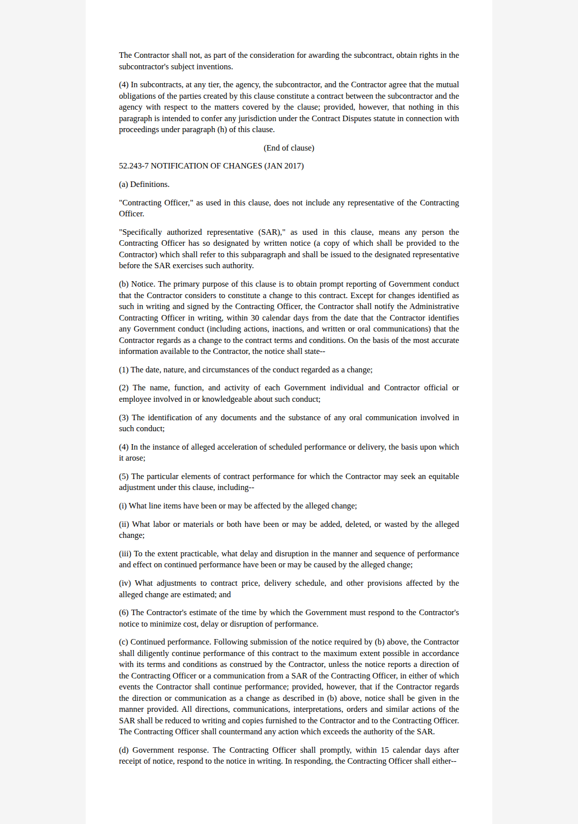The Contractor shall not, as part of the consideration for awarding the subcontract, obtain rights in the subcontractor's subject inventions.
(4) In subcontracts, at any tier, the agency, the subcontractor, and the Contractor agree that the mutual obligations of the parties created by this clause constitute a contract between the subcontractor and the agency with respect to the matters covered by the clause; provided, however, that nothing in this paragraph is intended to confer any jurisdiction under the Contract Disputes statute in connection with proceedings under paragraph (h) of this clause.
(End of clause)
52.243-7 NOTIFICATION OF CHANGES (JAN 2017)
(a) Definitions.
"Contracting Officer," as used in this clause, does not include any representative of the Contracting Officer.
"Specifically authorized representative (SAR)," as used in this clause, means any person the Contracting Officer has so designated by written notice (a copy of which shall be provided to the Contractor) which shall refer to this subparagraph and shall be issued to the designated representative before the SAR exercises such authority.
(b) Notice. The primary purpose of this clause is to obtain prompt reporting of Government conduct that the Contractor considers to constitute a change to this contract. Except for changes identified as such in writing and signed by the Contracting Officer, the Contractor shall notify the Administrative Contracting Officer in writing, within 30 calendar days from the date that the Contractor identifies any Government conduct (including actions, inactions, and written or oral communications) that the Contractor regards as a change to the contract terms and conditions. On the basis of the most accurate information available to the Contractor, the notice shall state--
(1) The date, nature, and circumstances of the conduct regarded as a change;
(2) The name, function, and activity of each Government individual and Contractor official or employee involved in or knowledgeable about such conduct;
(3) The identification of any documents and the substance of any oral communication involved in such conduct;
(4) In the instance of alleged acceleration of scheduled performance or delivery, the basis upon which it arose;
(5) The particular elements of contract performance for which the Contractor may seek an equitable adjustment under this clause, including--
(i) What line items have been or may be affected by the alleged change;
(ii) What labor or materials or both have been or may be added, deleted, or wasted by the alleged change;
(iii) To the extent practicable, what delay and disruption in the manner and sequence of performance and effect on continued performance have been or may be caused by the alleged change;
(iv) What adjustments to contract price, delivery schedule, and other provisions affected by the alleged change are estimated; and
(6) The Contractor's estimate of the time by which the Government must respond to the Contractor's notice to minimize cost, delay or disruption of performance.
(c) Continued performance. Following submission of the notice required by (b) above, the Contractor shall diligently continue performance of this contract to the maximum extent possible in accordance with its terms and conditions as construed by the Contractor, unless the notice reports a direction of the Contracting Officer or a communication from a SAR of the Contracting Officer, in either of which events the Contractor shall continue performance; provided, however, that if the Contractor regards the direction or communication as a change as described in (b) above, notice shall be given in the manner provided. All directions, communications, interpretations, orders and similar actions of the SAR shall be reduced to writing and copies furnished to the Contractor and to the Contracting Officer. The Contracting Officer shall countermand any action which exceeds the authority of the SAR.
(d) Government response. The Contracting Officer shall promptly, within 15 calendar days after receipt of notice, respond to the notice in writing. In responding, the Contracting Officer shall either--